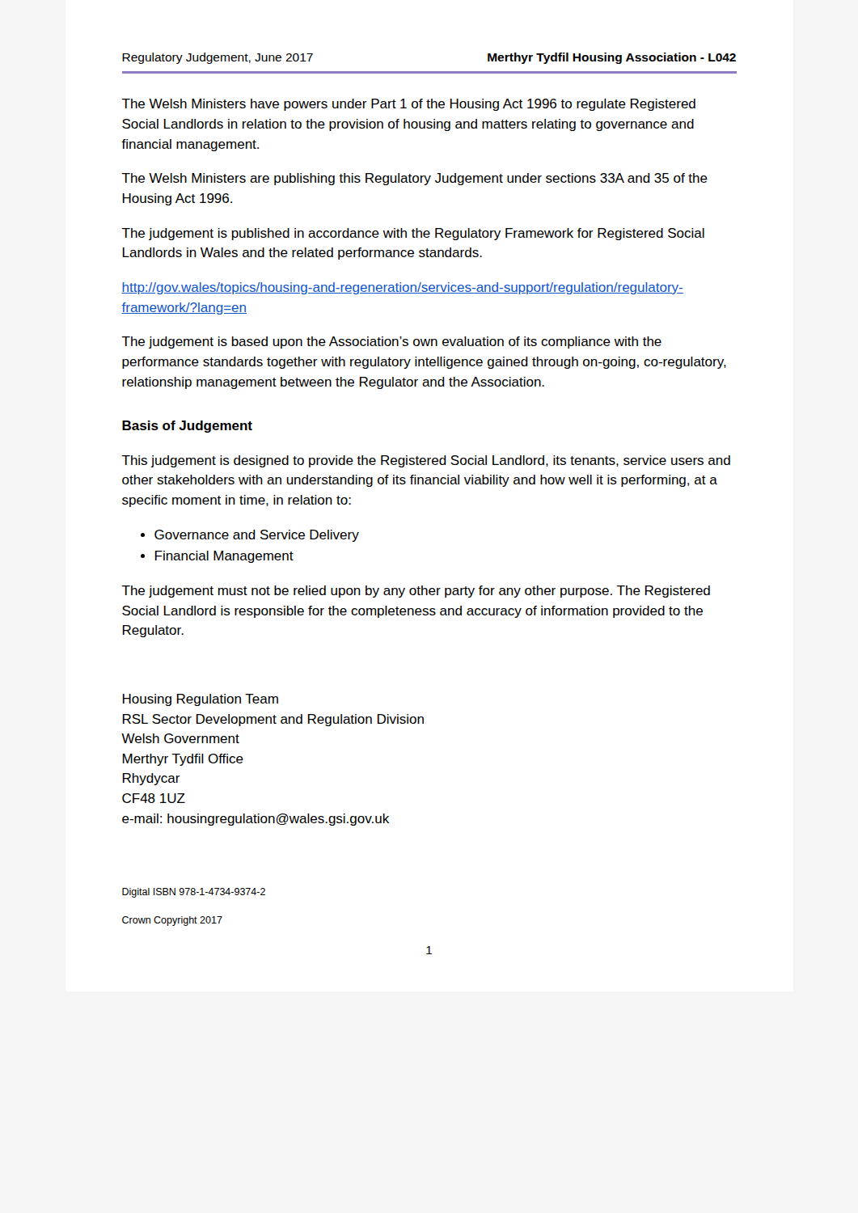Regulatory Judgement, June 2017 Merthyr Tydfil Housing Association - L042
The Welsh Ministers have powers under Part 1 of the Housing Act 1996 to regulate Registered Social Landlords in relation to the provision of housing and matters relating to governance and financial management.
The Welsh Ministers are publishing this Regulatory Judgement under sections 33A and 35 of the Housing Act 1996.
The judgement is published in accordance with the Regulatory Framework for Registered Social Landlords in Wales and the related performance standards.
http://gov.wales/topics/housing-and-regeneration/services-and-support/regulation/regulatory-framework/?lang=en
The judgement is based upon the Association’s own evaluation of its compliance with the performance standards together with regulatory intelligence gained through on-going, co-regulatory, relationship management between the Regulator and the Association.
Basis of Judgement
This judgement is designed to provide the Registered Social Landlord, its tenants, service users and other stakeholders with an understanding of its financial viability and how well it is performing, at a specific moment in time, in relation to:
Governance and Service Delivery
Financial Management
The judgement must not be relied upon by any other party for any other purpose. The Registered Social Landlord is responsible for the completeness and accuracy of information provided to the Regulator.
Housing Regulation Team
RSL Sector Development and Regulation Division
Welsh Government
Merthyr Tydfil Office
Rhydycar
CF48 1UZ
e-mail: housingregulation@wales.gsi.gov.uk
Digital ISBN 978-1-4734-9374-2
Crown Copyright 2017
1